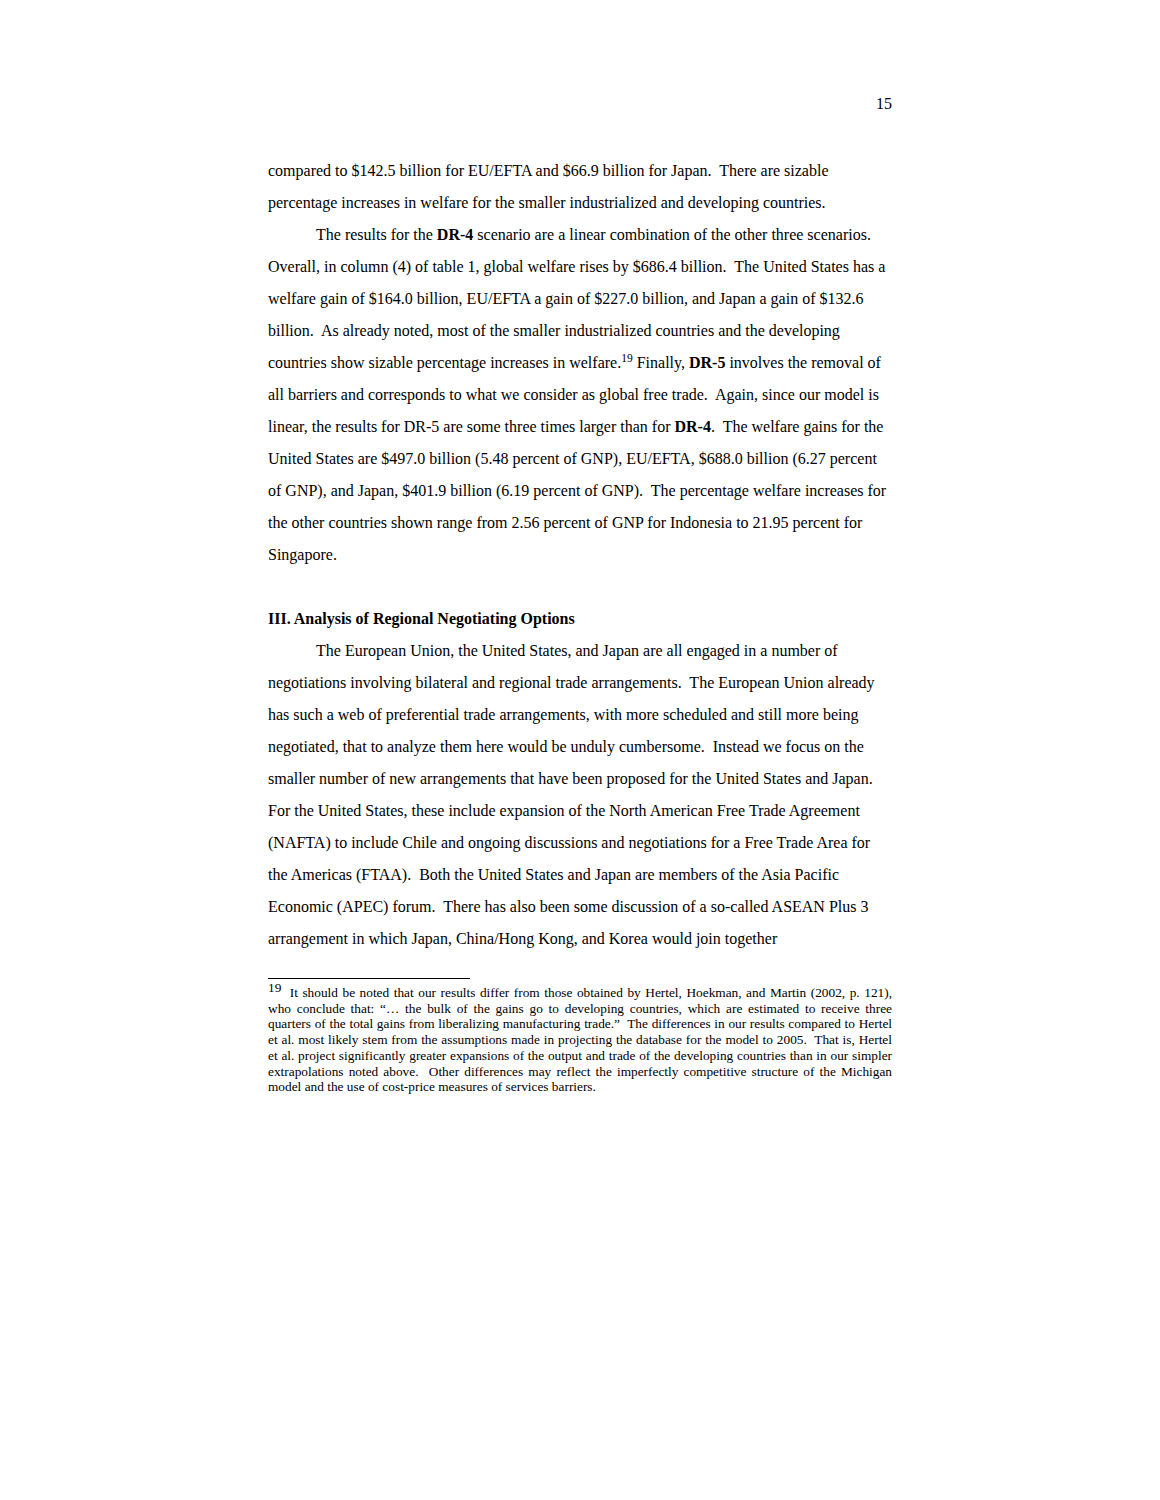15
compared to $142.5 billion for EU/EFTA and $66.9 billion for Japan. There are sizable percentage increases in welfare for the smaller industrialized and developing countries.
The results for the DR-4 scenario are a linear combination of the other three scenarios. Overall, in column (4) of table 1, global welfare rises by $686.4 billion. The United States has a welfare gain of $164.0 billion, EU/EFTA a gain of $227.0 billion, and Japan a gain of $132.6 billion. As already noted, most of the smaller industrialized countries and the developing countries show sizable percentage increases in welfare.19 Finally, DR-5 involves the removal of all barriers and corresponds to what we consider as global free trade. Again, since our model is linear, the results for DR-5 are some three times larger than for DR-4. The welfare gains for the United States are $497.0 billion (5.48 percent of GNP), EU/EFTA, $688.0 billion (6.27 percent of GNP), and Japan, $401.9 billion (6.19 percent of GNP). The percentage welfare increases for the other countries shown range from 2.56 percent of GNP for Indonesia to 21.95 percent for Singapore.
III. Analysis of Regional Negotiating Options
The European Union, the United States, and Japan are all engaged in a number of negotiations involving bilateral and regional trade arrangements. The European Union already has such a web of preferential trade arrangements, with more scheduled and still more being negotiated, that to analyze them here would be unduly cumbersome. Instead we focus on the smaller number of new arrangements that have been proposed for the United States and Japan. For the United States, these include expansion of the North American Free Trade Agreement (NAFTA) to include Chile and ongoing discussions and negotiations for a Free Trade Area for the Americas (FTAA). Both the United States and Japan are members of the Asia Pacific Economic (APEC) forum. There has also been some discussion of a so-called ASEAN Plus 3 arrangement in which Japan, China/Hong Kong, and Korea would join together
19 It should be noted that our results differ from those obtained by Hertel, Hoekman, and Martin (2002, p. 121), who conclude that: “… the bulk of the gains go to developing countries, which are estimated to receive three quarters of the total gains from liberalizing manufacturing trade.” The differences in our results compared to Hertel et al. most likely stem from the assumptions made in projecting the database for the model to 2005. That is, Hertel et al. project significantly greater expansions of the output and trade of the developing countries than in our simpler extrapolations noted above. Other differences may reflect the imperfectly competitive structure of the Michigan model and the use of cost-price measures of services barriers.